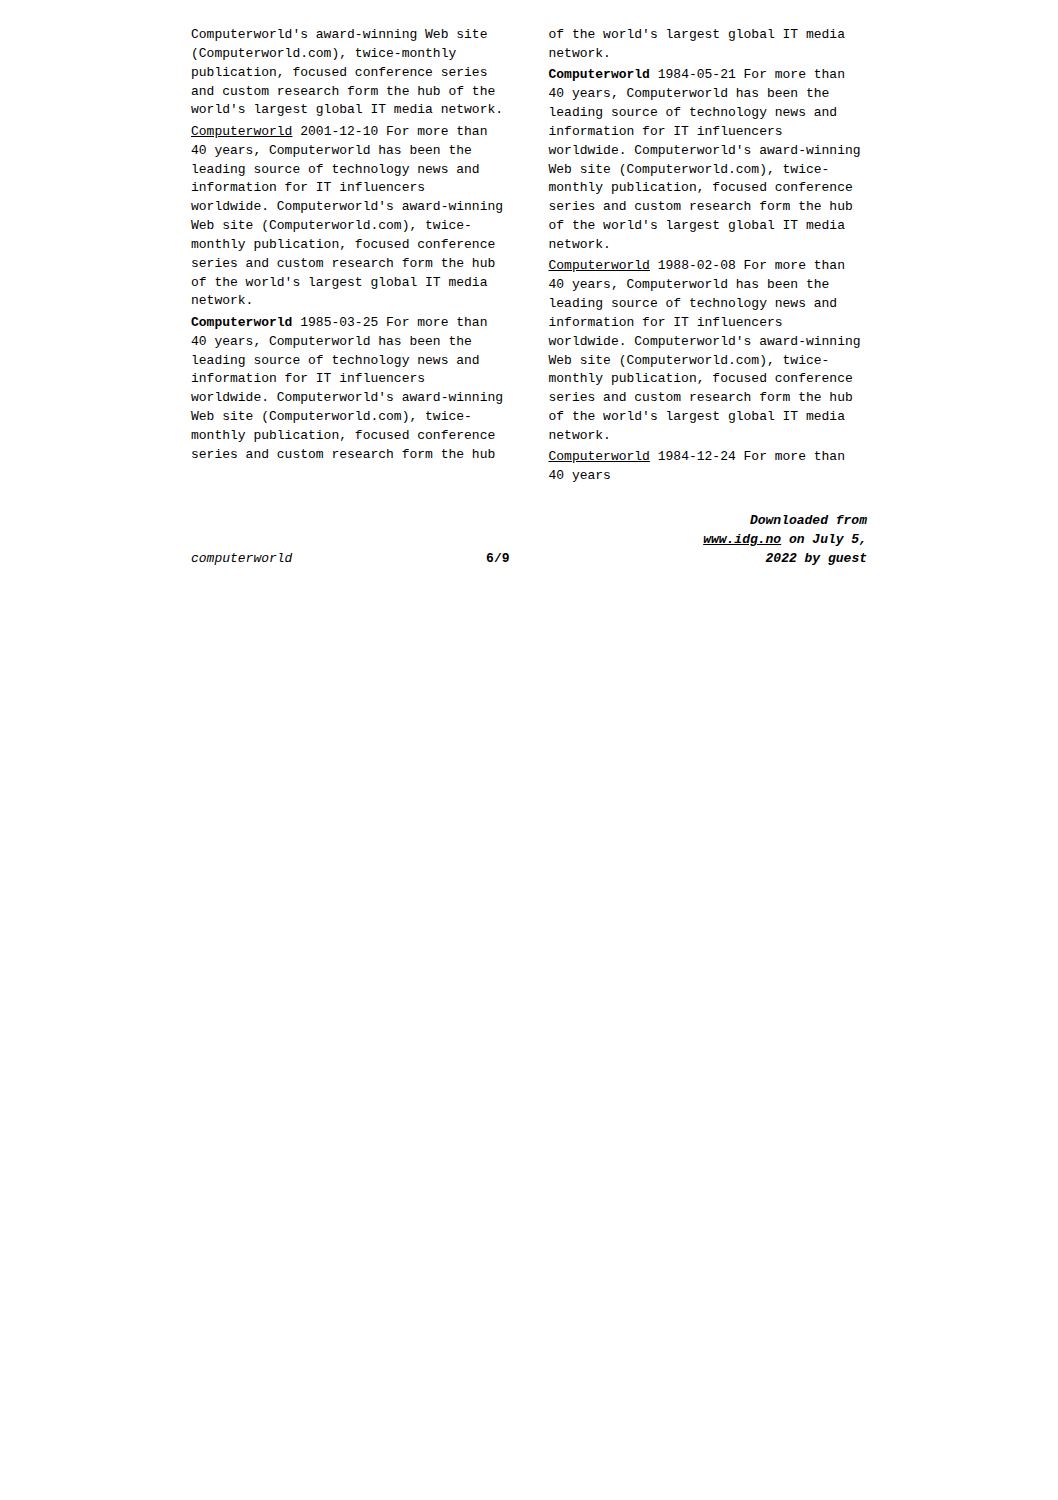Computerworld's award-winning Web site (Computerworld.com), twice-monthly publication, focused conference series and custom research form the hub of the world's largest global IT media network.
Computerworld 2001-12-10 For more than 40 years, Computerworld has been the leading source of technology news and information for IT influencers worldwide. Computerworld's award-winning Web site (Computerworld.com), twice-monthly publication, focused conference series and custom research form the hub of the world's largest global IT media network.
Computerworld 1985-03-25 For more than 40 years, Computerworld has been the leading source of technology news and information for IT influencers worldwide. Computerworld's award-winning Web site (Computerworld.com), twice-monthly publication, focused conference series and custom research form the hub of the world's largest global IT media network.
Computerworld 1984-05-21 For more than 40 years, Computerworld has been the leading source of technology news and information for IT influencers worldwide. Computerworld's award-winning Web site (Computerworld.com), twice-monthly publication, focused conference series and custom research form the hub of the world's largest global IT media network.
Computerworld 1988-02-08 For more than 40 years, Computerworld has been the leading source of technology news and information for IT influencers worldwide. Computerworld's award-winning Web site (Computerworld.com), twice-monthly publication, focused conference series and custom research form the hub of the world's largest global IT media network.
Computerworld 1984-12-24 For more than 40 years
computerworld
6/9
Downloaded from
www.idg.no on July 5,
2022 by guest